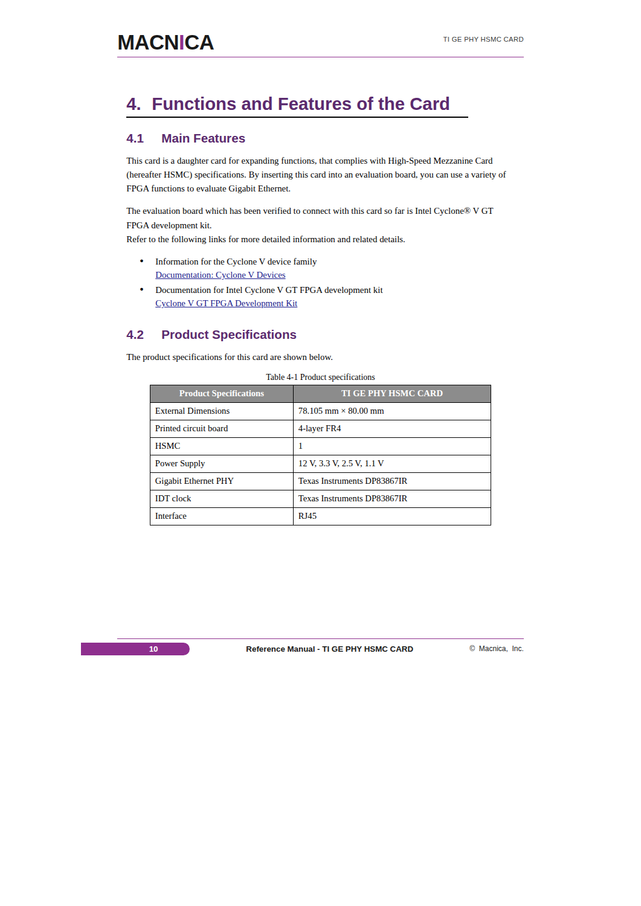MACNICA
TI GE PHY HSMC CARD
4. Functions and Features of the Card
4.1 Main Features
This card is a daughter card for expanding functions, that complies with High-Speed Mezzanine Card (hereafter HSMC) specifications. By inserting this card into an evaluation board, you can use a variety of FPGA functions to evaluate Gigabit Ethernet.
The evaluation board which has been verified to connect with this card so far is Intel Cyclone® V GT FPGA development kit.
Refer to the following links for more detailed information and related details.
Information for the Cyclone V device family
Documentation: Cyclone V Devices
Documentation for Intel Cyclone V GT FPGA development kit
Cyclone V GT FPGA Development Kit
4.2 Product Specifications
The product specifications for this card are shown below.
Table 4-1 Product specifications
| Product Specifications | TI GE PHY HSMC CARD |
| --- | --- |
| External Dimensions | 78.105 mm × 80.00 mm |
| Printed circuit board | 4-layer FR4 |
| HSMC | 1 |
| Power Supply | 12 V, 3.3 V, 2.5 V, 1.1 V |
| Gigabit Ethernet PHY | Texas Instruments DP83867IR |
| IDT clock | Texas Instruments DP83867IR |
| Interface | RJ45 |
10
Reference Manual - TI GE PHY HSMC CARD
© Macnica, Inc.